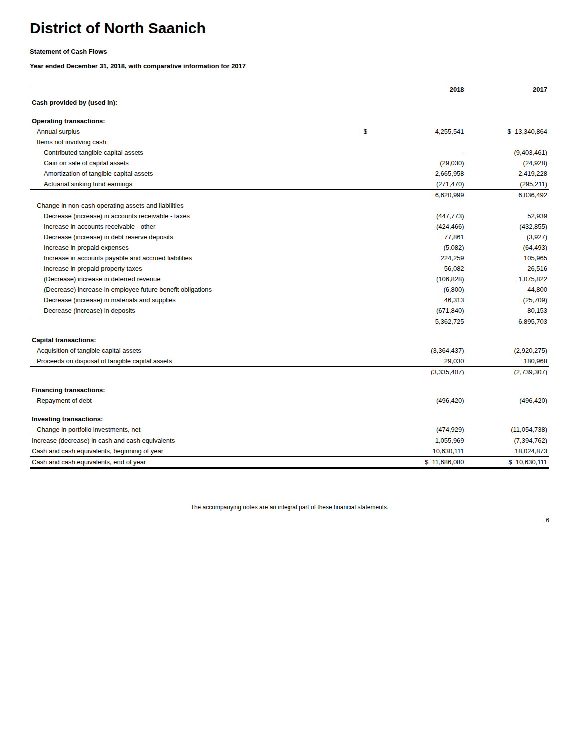District of North Saanich
Statement of Cash Flows
Year ended December 31, 2018, with comparative information for 2017
| | | 2018 | 2017 |
| --- | --- | --- | --- |
| Cash provided by (used in): | | | |
| Operating transactions: | | | |
| Annual surplus | $ | 4,255,541 | $ 13,340,864 |
| Items not involving cash: | | | |
| Contributed tangible capital assets | | - | (9,403,461) |
| Gain on sale of capital assets | | (29,030) | (24,928) |
| Amortization of tangible capital assets | | 2,665,958 | 2,419,228 |
| Actuarial sinking fund earnings | | (271,470) | (295,211) |
| | | 6,620,999 | 6,036,492 |
| Change in non-cash operating assets and liabilities | | | |
| Decrease (increase) in accounts receivable - taxes | | (447,773) | 52,939 |
| Increase in accounts receivable - other | | (424,466) | (432,855) |
| Decrease (increase) in debt reserve deposits | | 77,861 | (3,927) |
| Increase in prepaid expenses | | (5,082) | (64,493) |
| Increase in accounts payable and accrued liabilities | | 224,259 | 105,965 |
| Increase in prepaid property taxes | | 56,082 | 26,516 |
| (Decrease) increase in deferred revenue | | (106,828) | 1,075,822 |
| (Decrease) increase in employee future benefit obligations | | (6,800) | 44,800 |
| Decrease (increase) in materials and supplies | | 46,313 | (25,709) |
| Decrease (increase) in deposits | | (671,840) | 80,153 |
| | | 5,362,725 | 6,895,703 |
| Capital transactions: | | | |
| Acquisition of tangible capital assets | | (3,364,437) | (2,920,275) |
| Proceeds on disposal of tangible capital assets | | 29,030 | 180,968 |
| | | (3,335,407) | (2,739,307) |
| Financing transactions: | | | |
| Repayment of debt | | (496,420) | (496,420) |
| Investing transactions: | | | |
| Change in portfolio investments, net | | (474,929) | (11,054,738) |
| Increase (decrease) in cash and cash equivalents | | 1,055,969 | (7,394,762) |
| Cash and cash equivalents, beginning of year | | 10,630,111 | 18,024,873 |
| Cash and cash equivalents, end of year | | $ 11,686,080 | $ 10,630,111 |
The accompanying notes are an integral part of these financial statements.
6